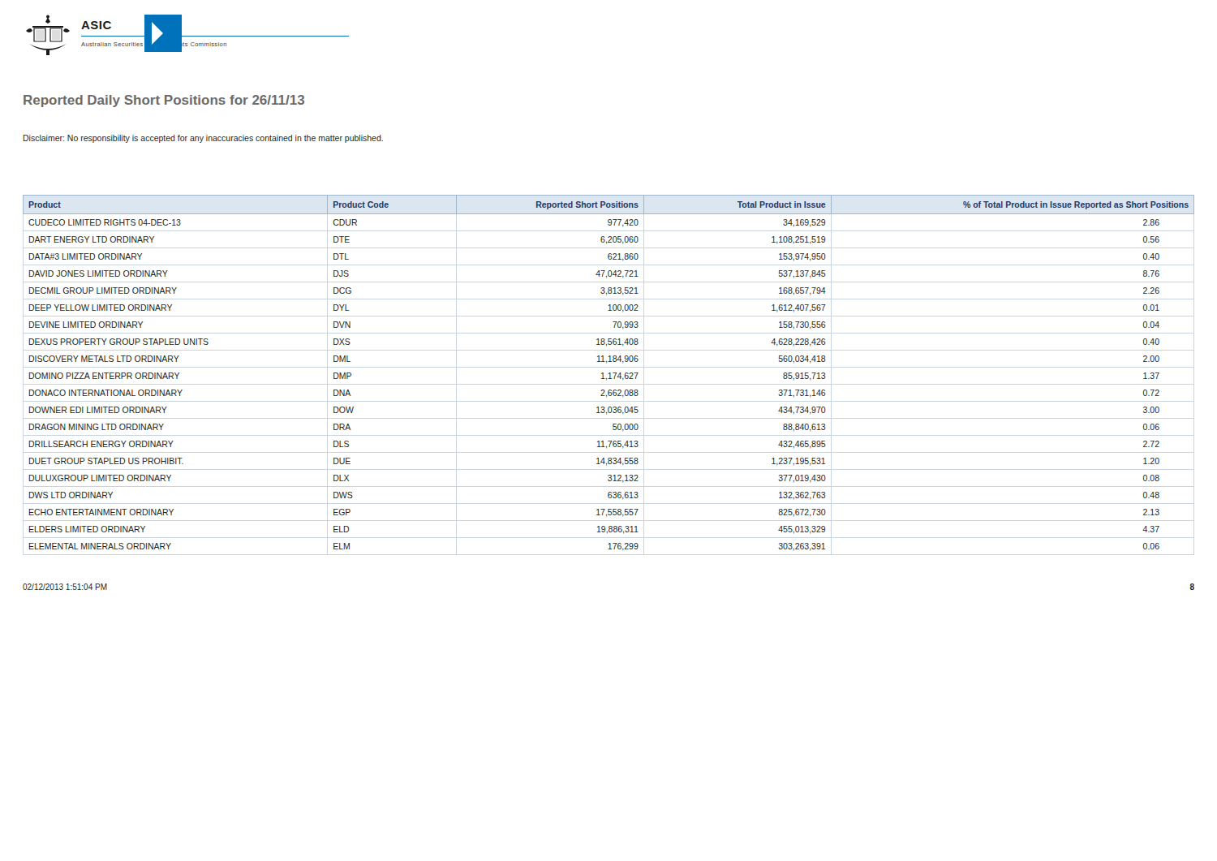ASIC
Australian Securities & Investments Commission
Reported Daily Short Positions for 26/11/13
Disclaimer: No responsibility is accepted for any inaccuracies contained in the matter published.
| Product | Product Code | Reported Short Positions | Total Product in Issue | % of Total Product in Issue Reported as Short Positions |
| --- | --- | --- | --- | --- |
| CUDECO LIMITED RIGHTS 04-DEC-13 | CDUR | 977,420 | 34,169,529 | 2.86 |
| DART ENERGY LTD ORDINARY | DTE | 6,205,060 | 1,108,251,519 | 0.56 |
| DATA#3 LIMITED ORDINARY | DTL | 621,860 | 153,974,950 | 0.40 |
| DAVID JONES LIMITED ORDINARY | DJS | 47,042,721 | 537,137,845 | 8.76 |
| DECMIL GROUP LIMITED ORDINARY | DCG | 3,813,521 | 168,657,794 | 2.26 |
| DEEP YELLOW LIMITED ORDINARY | DYL | 100,002 | 1,612,407,567 | 0.01 |
| DEVINE LIMITED ORDINARY | DVN | 70,993 | 158,730,556 | 0.04 |
| DEXUS PROPERTY GROUP STAPLED UNITS | DXS | 18,561,408 | 4,628,228,426 | 0.40 |
| DISCOVERY METALS LTD ORDINARY | DML | 11,184,906 | 560,034,418 | 2.00 |
| DOMINO PIZZA ENTERPR ORDINARY | DMP | 1,174,627 | 85,915,713 | 1.37 |
| DONACO INTERNATIONAL ORDINARY | DNA | 2,662,088 | 371,731,146 | 0.72 |
| DOWNER EDI LIMITED ORDINARY | DOW | 13,036,045 | 434,734,970 | 3.00 |
| DRAGON MINING LTD ORDINARY | DRA | 50,000 | 88,840,613 | 0.06 |
| DRILLSEARCH ENERGY ORDINARY | DLS | 11,765,413 | 432,465,895 | 2.72 |
| DUET GROUP STAPLED US PROHIBIT. | DUE | 14,834,558 | 1,237,195,531 | 1.20 |
| DULUXGROUP LIMITED ORDINARY | DLX | 312,132 | 377,019,430 | 0.08 |
| DWS LTD ORDINARY | DWS | 636,613 | 132,362,763 | 0.48 |
| ECHO ENTERTAINMENT ORDINARY | EGP | 17,558,557 | 825,672,730 | 2.13 |
| ELDERS LIMITED ORDINARY | ELD | 19,886,311 | 455,013,329 | 4.37 |
| ELEMENTAL MINERALS ORDINARY | ELM | 176,299 | 303,263,391 | 0.06 |
02/12/2013 1:51:04 PM 8